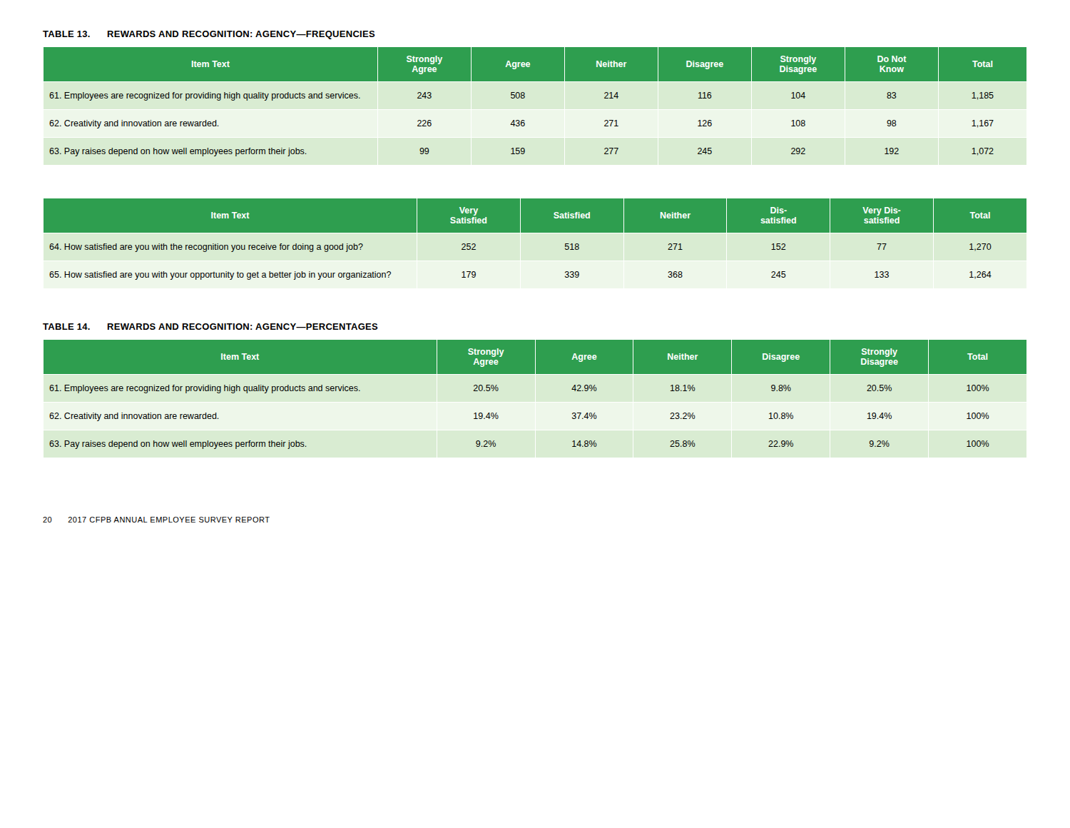TABLE 13. REWARDS AND RECOGNITION: AGENCY—FREQUENCIES
| Item Text | Strongly Agree | Agree | Neither | Disagree | Strongly Disagree | Do Not Know | Total |
| --- | --- | --- | --- | --- | --- | --- | --- |
| 61. Employees are recognized for providing high quality products and services. | 243 | 508 | 214 | 116 | 104 | 83 | 1,185 |
| 62. Creativity and innovation are rewarded. | 226 | 436 | 271 | 126 | 108 | 98 | 1,167 |
| 63. Pay raises depend on how well employees perform their jobs. | 99 | 159 | 277 | 245 | 292 | 192 | 1,072 |
| Item Text | Very Satisfied | Satisfied | Neither | Dis- satisfied | Very Dis- satisfied | Total |
| --- | --- | --- | --- | --- | --- | --- |
| 64. How satisfied are you with the recognition you receive for doing a good job? | 252 | 518 | 271 | 152 | 77 | 1,270 |
| 65. How satisfied are you with your opportunity to get a better job in your organization? | 179 | 339 | 368 | 245 | 133 | 1,264 |
TABLE 14. REWARDS AND RECOGNITION: AGENCY—PERCENTAGES
| Item Text | Strongly Agree | Agree | Neither | Disagree | Strongly Disagree | Total |
| --- | --- | --- | --- | --- | --- | --- |
| 61. Employees are recognized for providing high quality products and services. | 20.5% | 42.9% | 18.1% | 9.8% | 20.5% | 100% |
| 62. Creativity and innovation are rewarded. | 19.4% | 37.4% | 23.2% | 10.8% | 19.4% | 100% |
| 63. Pay raises depend on how well employees perform their jobs. | 9.2% | 14.8% | 25.8% | 22.9% | 9.2% | 100% |
202017 CFPB ANNUAL EMPLOYEE SURVEY REPORT